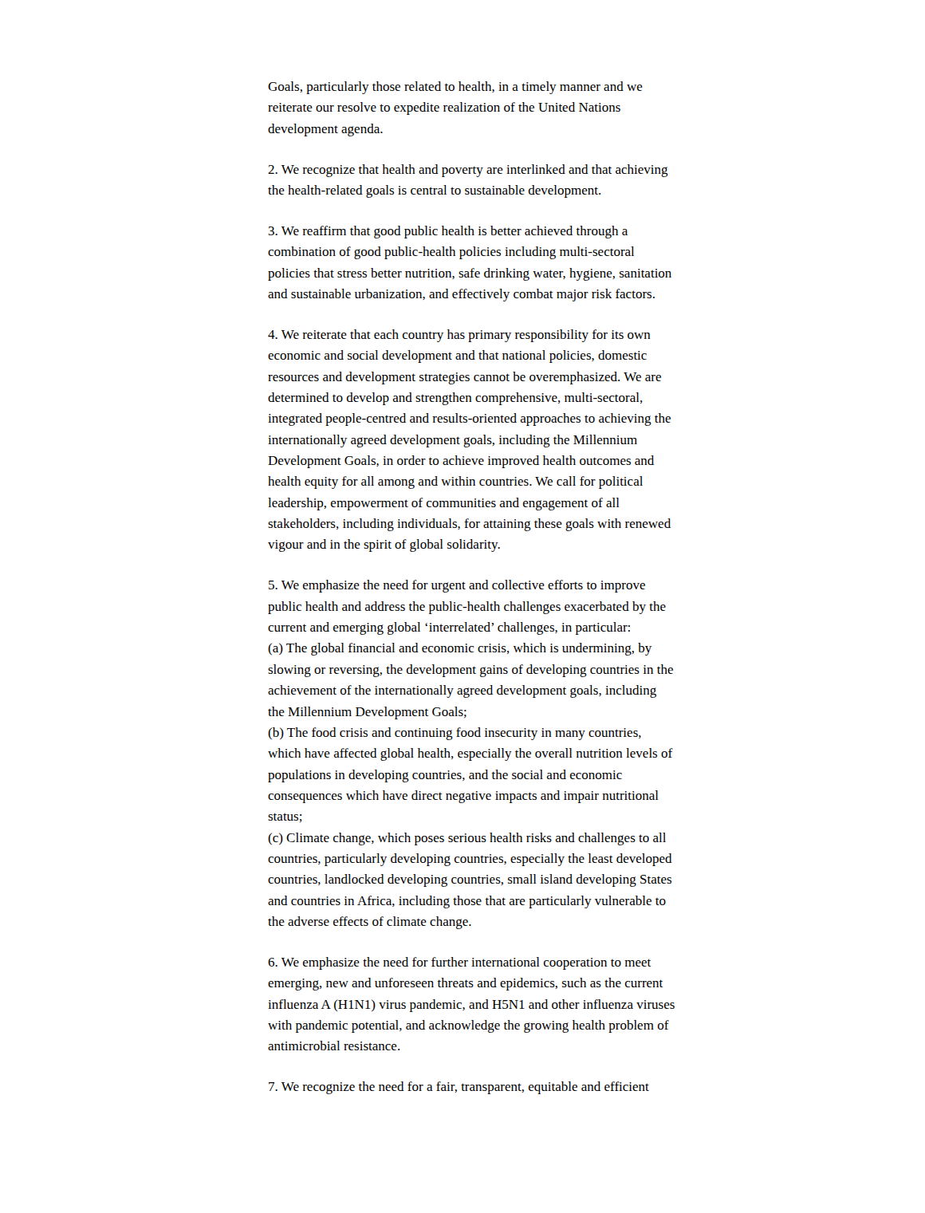Goals, particularly those related to health, in a timely manner and we reiterate our resolve to expedite realization of the United Nations development agenda.
2. We recognize that health and poverty are interlinked and that achieving the health-related goals is central to sustainable development.
3. We reaffirm that good public health is better achieved through a combination of good public-health policies including multi-sectoral policies that stress better nutrition, safe drinking water, hygiene, sanitation and sustainable urbanization, and effectively combat major risk factors.
4. We reiterate that each country has primary responsibility for its own economic and social development and that national policies, domestic resources and development strategies cannot be overemphasized. We are determined to develop and strengthen comprehensive, multi-sectoral, integrated people-centred and results-oriented approaches to achieving the internationally agreed development goals, including the Millennium Development Goals, in order to achieve improved health outcomes and health equity for all among and within countries. We call for political leadership, empowerment of communities and engagement of all stakeholders, including individuals, for attaining these goals with renewed vigour and in the spirit of global solidarity.
5. We emphasize the need for urgent and collective efforts to improve public health and address the public-health challenges exacerbated by the current and emerging global ‘interrelated’ challenges, in particular:
(a) The global financial and economic crisis, which is undermining, by slowing or reversing, the development gains of developing countries in the achievement of the internationally agreed development goals, including the Millennium Development Goals;
(b) The food crisis and continuing food insecurity in many countries, which have affected global health, especially the overall nutrition levels of populations in developing countries, and the social and economic consequences which have direct negative impacts and impair nutritional status;
(c) Climate change, which poses serious health risks and challenges to all countries, particularly developing countries, especially the least developed countries, landlocked developing countries, small island developing States and countries in Africa, including those that are particularly vulnerable to the adverse effects of climate change.
6. We emphasize the need for further international cooperation to meet emerging, new and unforeseen threats and epidemics, such as the current influenza A (H1N1) virus pandemic, and H5N1 and other influenza viruses with pandemic potential, and acknowledge the growing health problem of antimicrobial resistance.
7. We recognize the need for a fair, transparent, equitable and efficient